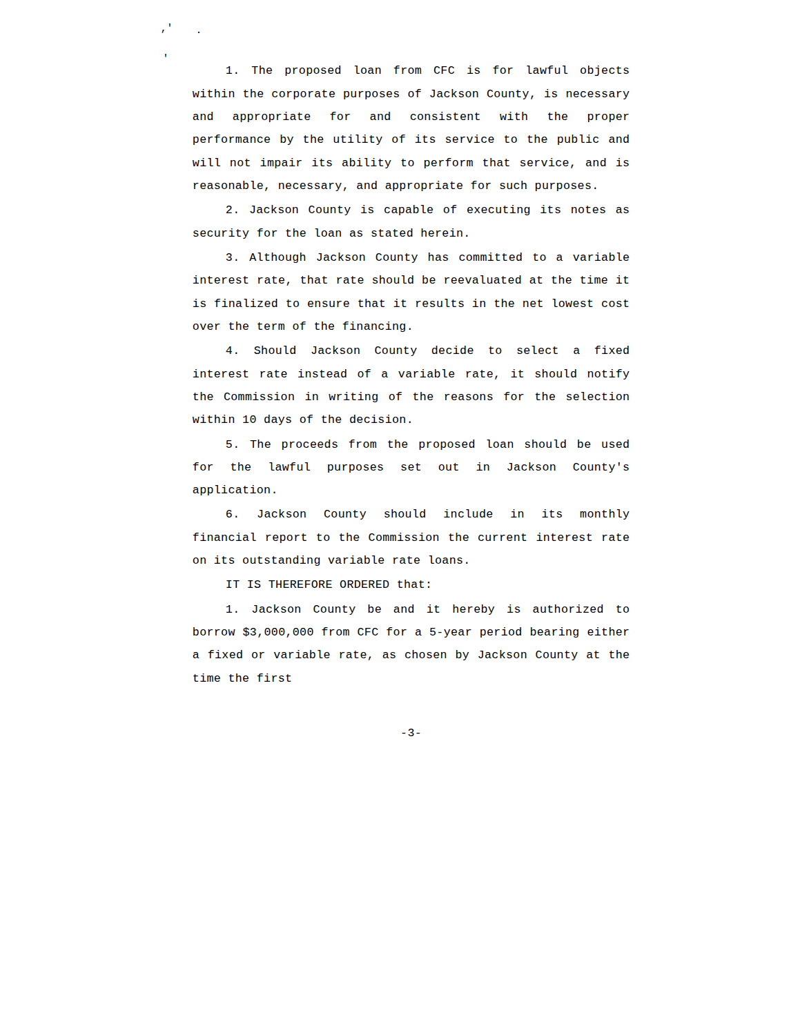,' . '
1. The proposed loan from CFC is for lawful objects within the corporate purposes of Jackson County, is necessary and appropriate for and consistent with the proper performance by the utility of its service to the public and will not impair its ability to perform that service, and is reasonable, necessary, and appropriate for such purposes.
2. Jackson County is capable of executing its notes as security for the loan as stated herein.
3. Although Jackson County has committed to a variable interest rate, that rate should be reevaluated at the time it is finalized to ensure that it results in the net lowest cost over the term of the financing.
4. Should Jackson County decide to select a fixed interest rate instead of a variable rate, it should notify the Commission in writing of the reasons for the selection within 10 days of the decision.
5. The proceeds from the proposed loan should be used for the lawful purposes set out in Jackson County's application.
6. Jackson County should include in its monthly financial report to the Commission the current interest rate on its outstanding variable rate loans.
IT IS THEREFORE ORDERED that:
1. Jackson County be and it hereby is authorized to borrow $3,000,000 from CFC for a 5-year period bearing either a fixed or variable rate, as chosen by Jackson County at the time the first
-3-